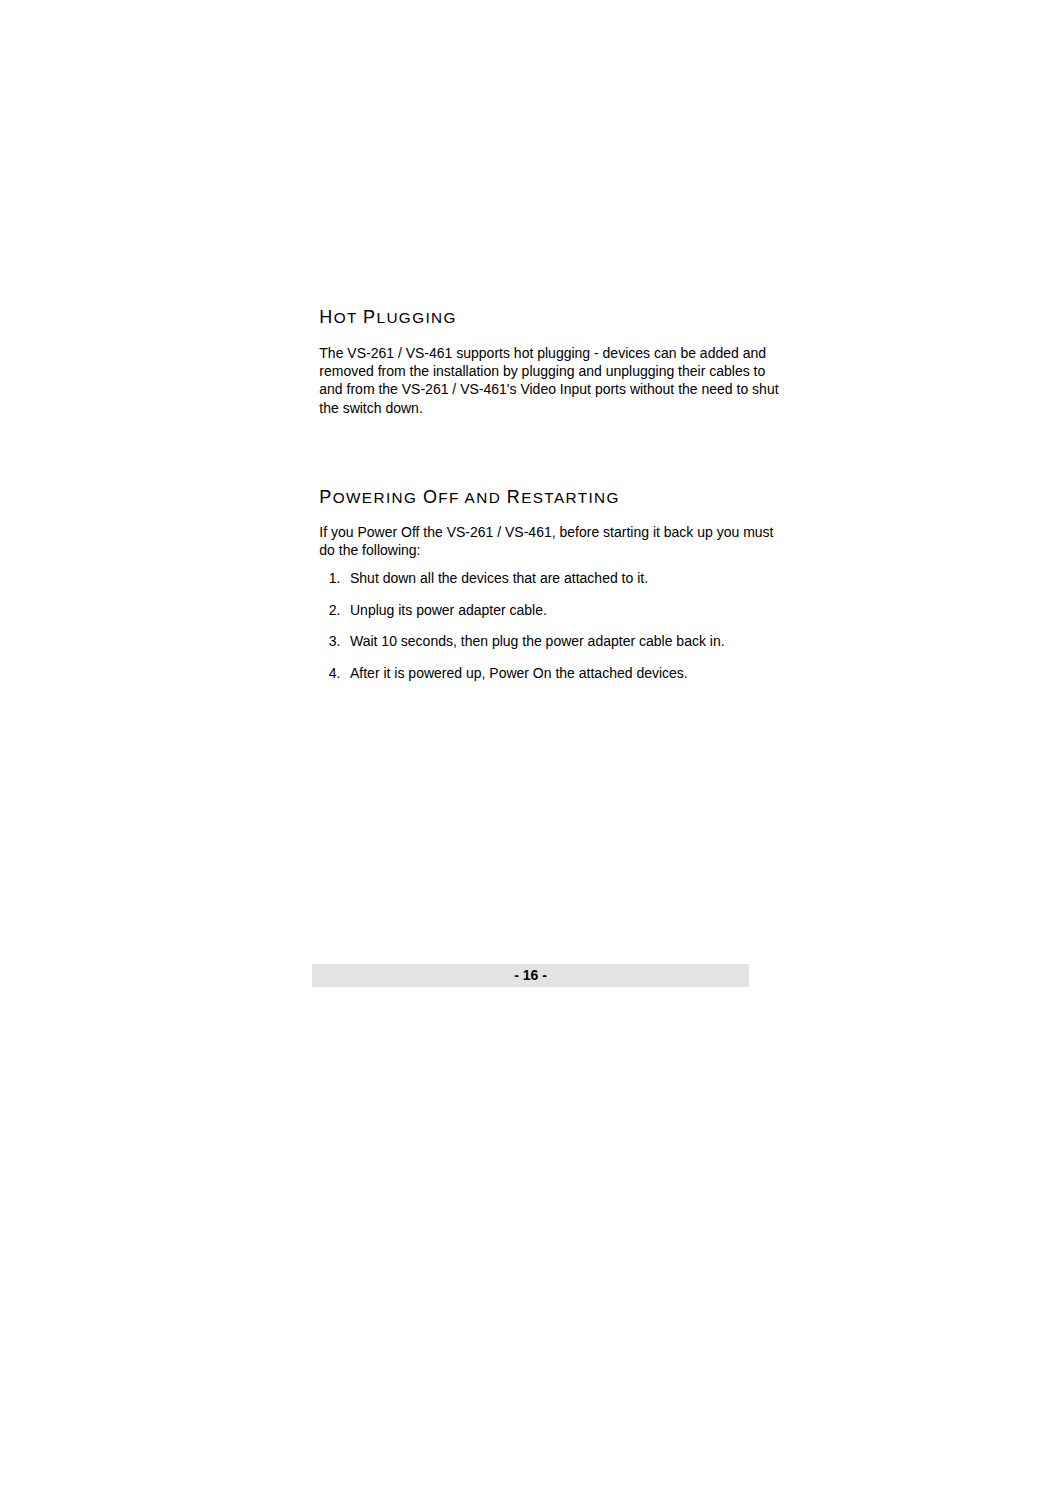HOT PLUGGING
The VS-261 / VS-461 supports hot plugging - devices can be added and removed from the installation by plugging and unplugging their cables to and from the VS-261 / VS-461's Video Input ports without the need to shut the switch down.
POWERING OFF AND RESTARTING
If you Power Off the VS-261 / VS-461, before starting it back up you must do the following:
Shut down all the devices that are attached to it.
Unplug its power adapter cable.
Wait 10 seconds, then plug the power adapter cable back in.
After it is powered up, Power On the attached devices.
- 16 -